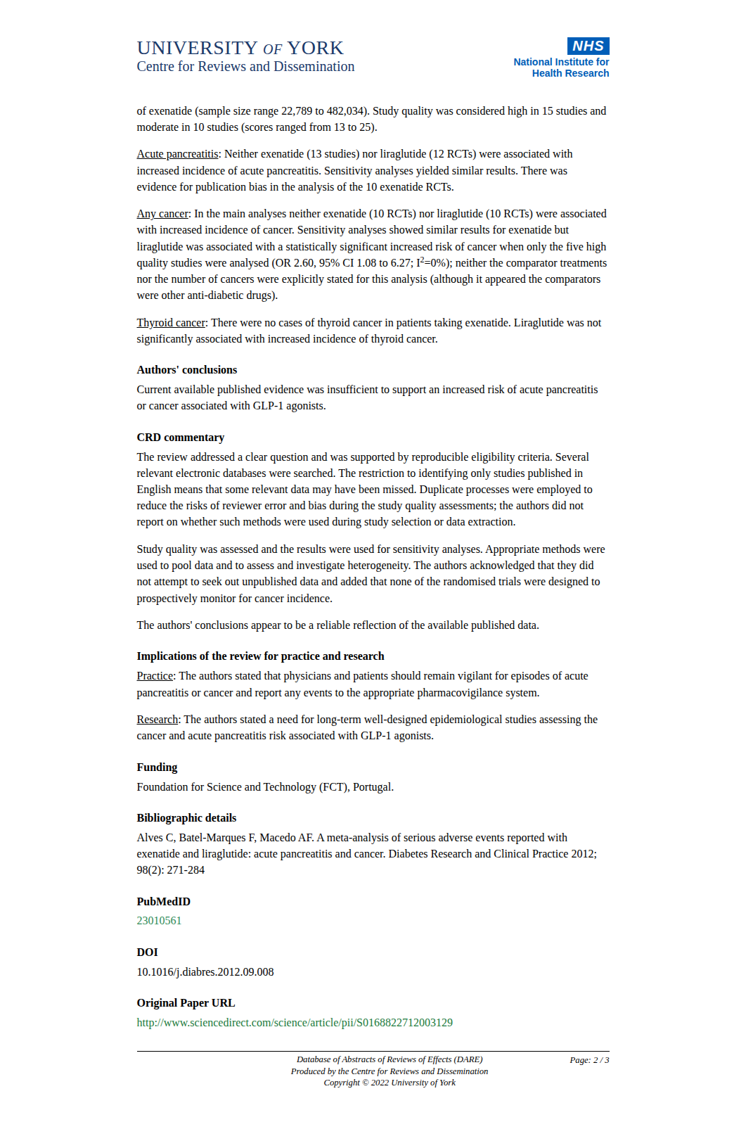UNIVERSITY of YORK
Centre for Reviews and Dissemination
NHS
National Institute for
Health Research
of exenatide (sample size range 22,789 to 482,034). Study quality was considered high in 15 studies and moderate in 10 studies (scores ranged from 13 to 25).
Acute pancreatitis: Neither exenatide (13 studies) nor liraglutide (12 RCTs) were associated with increased incidence of acute pancreatitis. Sensitivity analyses yielded similar results. There was evidence for publication bias in the analysis of the 10 exenatide RCTs.
Any cancer: In the main analyses neither exenatide (10 RCTs) nor liraglutide (10 RCTs) were associated with increased incidence of cancer. Sensitivity analyses showed similar results for exenatide but liraglutide was associated with a statistically significant increased risk of cancer when only the five high quality studies were analysed (OR 2.60, 95% CI 1.08 to 6.27; I2=0%); neither the comparator treatments nor the number of cancers were explicitly stated for this analysis (although it appeared the comparators were other anti-diabetic drugs).
Thyroid cancer: There were no cases of thyroid cancer in patients taking exenatide. Liraglutide was not significantly associated with increased incidence of thyroid cancer.
Authors' conclusions
Current available published evidence was insufficient to support an increased risk of acute pancreatitis or cancer associated with GLP-1 agonists.
CRD commentary
The review addressed a clear question and was supported by reproducible eligibility criteria. Several relevant electronic databases were searched. The restriction to identifying only studies published in English means that some relevant data may have been missed. Duplicate processes were employed to reduce the risks of reviewer error and bias during the study quality assessments; the authors did not report on whether such methods were used during study selection or data extraction.
Study quality was assessed and the results were used for sensitivity analyses. Appropriate methods were used to pool data and to assess and investigate heterogeneity. The authors acknowledged that they did not attempt to seek out unpublished data and added that none of the randomised trials were designed to prospectively monitor for cancer incidence.
The authors' conclusions appear to be a reliable reflection of the available published data.
Implications of the review for practice and research
Practice: The authors stated that physicians and patients should remain vigilant for episodes of acute pancreatitis or cancer and report any events to the appropriate pharmacovigilance system.
Research: The authors stated a need for long-term well-designed epidemiological studies assessing the cancer and acute pancreatitis risk associated with GLP-1 agonists.
Funding
Foundation for Science and Technology (FCT), Portugal.
Bibliographic details
Alves C, Batel-Marques F, Macedo AF. A meta-analysis of serious adverse events reported with exenatide and liraglutide: acute pancreatitis and cancer. Diabetes Research and Clinical Practice 2012; 98(2): 271-284
PubMedID
23010561
DOI
10.1016/j.diabres.2012.09.008
Original Paper URL
http://www.sciencedirect.com/science/article/pii/S0168822712003129
Database of Abstracts of Reviews of Effects (DARE)
Produced by the Centre for Reviews and Dissemination
Copyright © 2022 University of York
Page: 2 / 3